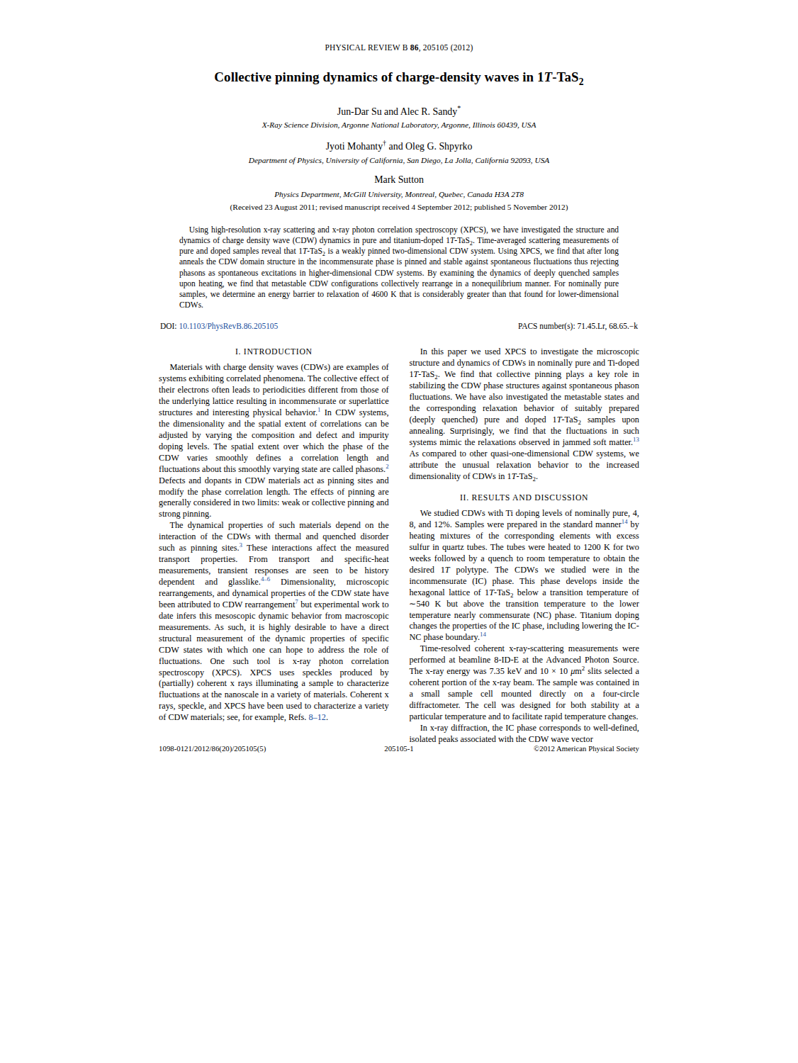PHYSICAL REVIEW B 86, 205105 (2012)
Collective pinning dynamics of charge-density waves in 1T-TaS2
Jun-Dar Su and Alec R. Sandy*
X-Ray Science Division, Argonne National Laboratory, Argonne, Illinois 60439, USA
Jyoti Mohanty† and Oleg G. Shpyrko
Department of Physics, University of California, San Diego, La Jolla, California 92093, USA
Mark Sutton
Physics Department, McGill University, Montreal, Quebec, Canada H3A 2T8
(Received 23 August 2011; revised manuscript received 4 September 2012; published 5 November 2012)
Using high-resolution x-ray scattering and x-ray photon correlation spectroscopy (XPCS), we have investigated the structure and dynamics of charge density wave (CDW) dynamics in pure and titanium-doped 1T-TaS2. Time-averaged scattering measurements of pure and doped samples reveal that 1T-TaS2 is a weakly pinned two-dimensional CDW system. Using XPCS, we find that after long anneals the CDW domain structure in the incommensurate phase is pinned and stable against spontaneous fluctuations thus rejecting phasons as spontaneous excitations in higher-dimensional CDW systems. By examining the dynamics of deeply quenched samples upon heating, we find that metastable CDW configurations collectively rearrange in a nonequilibrium manner. For nominally pure samples, we determine an energy barrier to relaxation of 4600 K that is considerably greater than that found for lower-dimensional CDWs.
DOI: 10.1103/PhysRevB.86.205105
PACS number(s): 71.45.Lr, 68.65.−k
I. Introduction
Materials with charge density waves (CDWs) are examples of systems exhibiting correlated phenomena. The collective effect of their electrons often leads to periodicities different from those of the underlying lattice resulting in incommensurate or superlattice structures and interesting physical behavior.1 In CDW systems, the dimensionality and the spatial extent of correlations can be adjusted by varying the composition and defect and impurity doping levels. The spatial extent over which the phase of the CDW varies smoothly defines a correlation length and fluctuations about this smoothly varying state are called phasons.2 Defects and dopants in CDW materials act as pinning sites and modify the phase correlation length. The effects of pinning are generally considered in two limits: weak or collective pinning and strong pinning.
The dynamical properties of such materials depend on the interaction of the CDWs with thermal and quenched disorder such as pinning sites.3 These interactions affect the measured transport properties. From transport and specific-heat measurements, transient responses are seen to be history dependent and glasslike.4–6 Dimensionality, microscopic rearrangements, and dynamical properties of the CDW state have been attributed to CDW rearrangement7 but experimental work to date infers this mesoscopic dynamic behavior from macroscopic measurements. As such, it is highly desirable to have a direct structural measurement of the dynamic properties of specific CDW states with which one can hope to address the role of fluctuations. One such tool is x-ray photon correlation spectroscopy (XPCS). XPCS uses speckles produced by (partially) coherent x rays illuminating a sample to characterize fluctuations at the nanoscale in a variety of materials. Coherent x rays, speckle, and XPCS have been used to characterize a variety of CDW materials; see, for example, Refs. 8–12.
In this paper we used XPCS to investigate the microscopic structure and dynamics of CDWs in nominally pure and Ti-doped 1T-TaS2. We find that collective pinning plays a key role in stabilizing the CDW phase structures against spontaneous phason fluctuations. We have also investigated the metastable states and the corresponding relaxation behavior of suitably prepared (deeply quenched) pure and doped 1T-TaS2 samples upon annealing. Surprisingly, we find that the fluctuations in such systems mimic the relaxations observed in jammed soft matter.13 As compared to other quasi-one-dimensional CDW systems, we attribute the unusual relaxation behavior to the increased dimensionality of CDWs in 1T-TaS2.
II. Results and discussion
We studied CDWs with Ti doping levels of nominally pure, 4, 8, and 12%. Samples were prepared in the standard manner14 by heating mixtures of the corresponding elements with excess sulfur in quartz tubes. The tubes were heated to 1200 K for two weeks followed by a quench to room temperature to obtain the desired 1T polytype. The CDWs we studied were in the incommensurate (IC) phase. This phase develops inside the hexagonal lattice of 1T-TaS2 below a transition temperature of ∼540 K but above the transition temperature to the lower temperature nearly commensurate (NC) phase. Titanium doping changes the properties of the IC phase, including lowering the IC-NC phase boundary.14
Time-resolved coherent x-ray-scattering measurements were performed at beamline 8-ID-E at the Advanced Photon Source. The x-ray energy was 7.35 keV and 10 × 10 μm2 slits selected a coherent portion of the x-ray beam. The sample was contained in a small sample cell mounted directly on a four-circle diffractometer. The cell was designed for both stability at a particular temperature and to facilitate rapid temperature changes.
In x-ray diffraction, the IC phase corresponds to well-defined, isolated peaks associated with the CDW wave vector
1098-0121/2012/86(20)/205105(5)
205105-1
©2012 American Physical Society